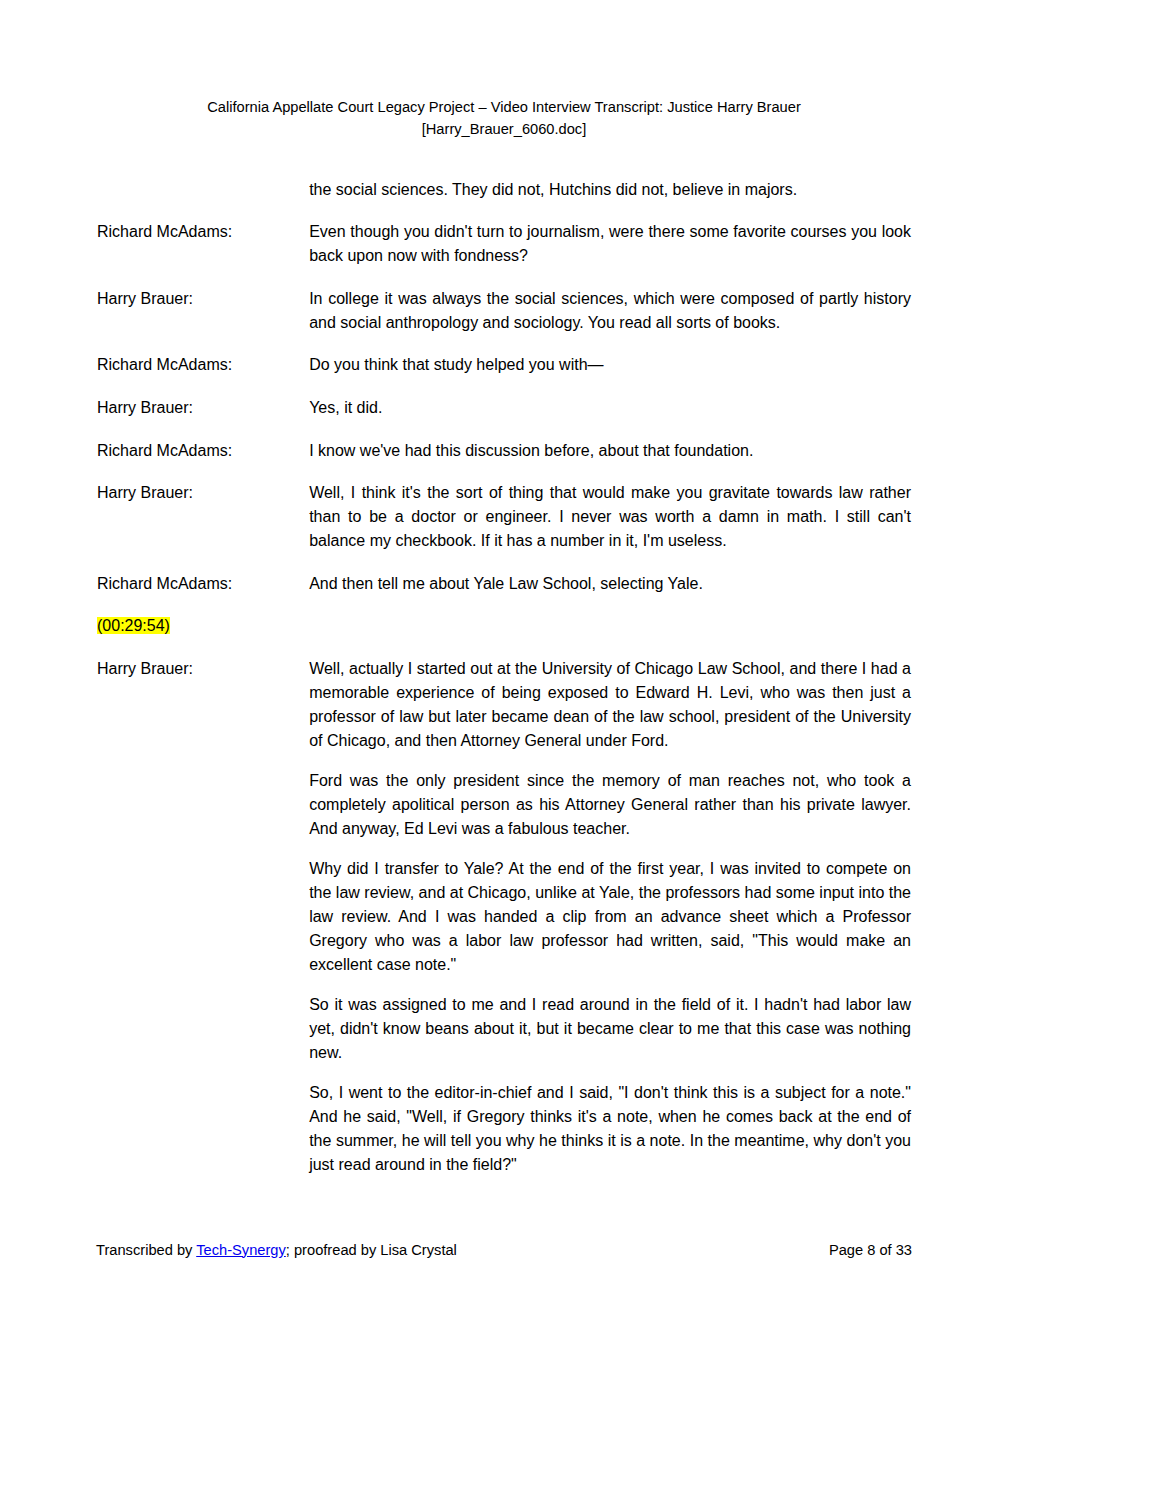California Appellate Court Legacy Project – Video Interview Transcript: Justice Harry Brauer [Harry_Brauer_6060.doc]
| | the social sciences. They did not, Hutchins did not, believe in majors. |
| Richard McAdams: | Even though you didn't turn to journalism, were there some favorite courses you look back upon now with fondness? |
| Harry Brauer: | In college it was always the social sciences, which were composed of partly history and social anthropology and sociology. You read all sorts of books. |
| Richard McAdams: | Do you think that study helped you with— |
| Harry Brauer: | Yes, it did. |
| Richard McAdams: | I know we've had this discussion before, about that foundation. |
| Harry Brauer: | Well, I think it's the sort of thing that would make you gravitate towards law rather than to be a doctor or engineer. I never was worth a damn in math. I still can't balance my checkbook. If it has a number in it, I'm useless. |
| Richard McAdams: | And then tell me about Yale Law School, selecting Yale. |
| (00:29:54) | |
| Harry Brauer: | Well, actually I started out at the University of Chicago Law School, and there I had a memorable experience of being exposed to Edward H. Levi, who was then just a professor of law but later became dean of the law school, president of the University of Chicago, and then Attorney General under Ford. Ford was the only president since the memory of man reaches not, who took a completely apolitical person as his Attorney General rather than his private lawyer. And anyway, Ed Levi was a fabulous teacher. Why did I transfer to Yale? At the end of the first year, I was invited to compete on the law review, and at Chicago, unlike at Yale, the professors had some input into the law review. And I was handed a clip from an advance sheet which a Professor Gregory who was a labor law professor had written, said, "This would make an excellent case note." So it was assigned to me and I read around in the field of it. I hadn't had labor law yet, didn't know beans about it, but it became clear to me that this case was nothing new. So, I went to the editor-in-chief and I said, "I don't think this is a subject for a note." And he said, "Well, if Gregory thinks it's a note, when he comes back at the end of the summer, he will tell you why he thinks it is a note. In the meantime, why don't you just read around in the field?" |
Transcribed by Tech-Synergy; proofread by Lisa Crystal Page 8 of 33